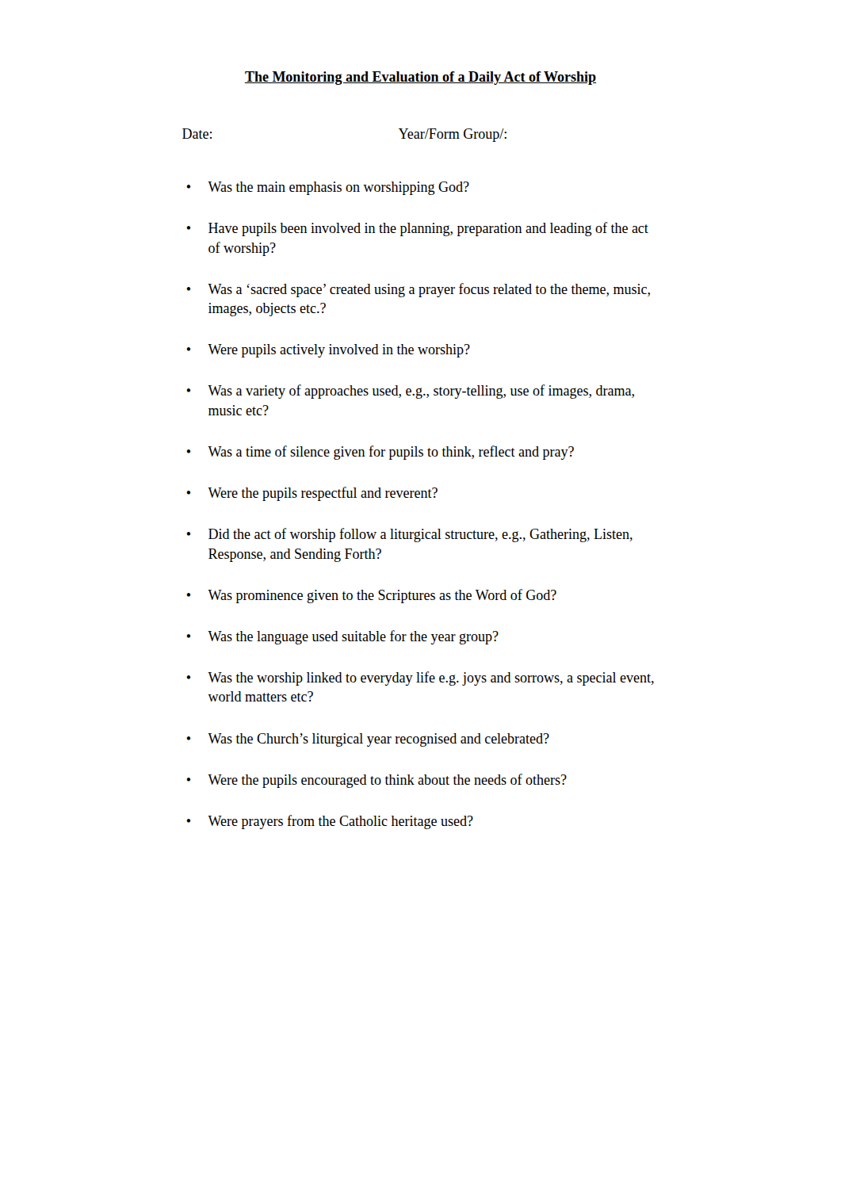The Monitoring and Evaluation of a Daily Act of Worship
Date:
Year/Form Group/:
Was the main emphasis on worshipping God?
Have pupils been involved in the planning, preparation and leading of the act of worship?
Was a ‘sacred space’ created using a prayer focus related to the theme, music, images, objects etc.?
Were pupils actively involved in the worship?
Was a variety of approaches used, e.g., story-telling, use of images, drama, music etc?
Was a time of silence given for pupils to think, reflect and pray?
Were the pupils respectful and reverent?
Did the act of worship follow a liturgical structure, e.g., Gathering, Listen, Response, and Sending Forth?
Was prominence given to the Scriptures as the Word of God?
Was the language used suitable for the year group?
Was the worship linked to everyday life e.g. joys and sorrows, a special event, world matters etc?
Was the Church’s liturgical year recognised and celebrated?
Were the pupils encouraged to think about the needs of others?
Were prayers from the Catholic heritage used?